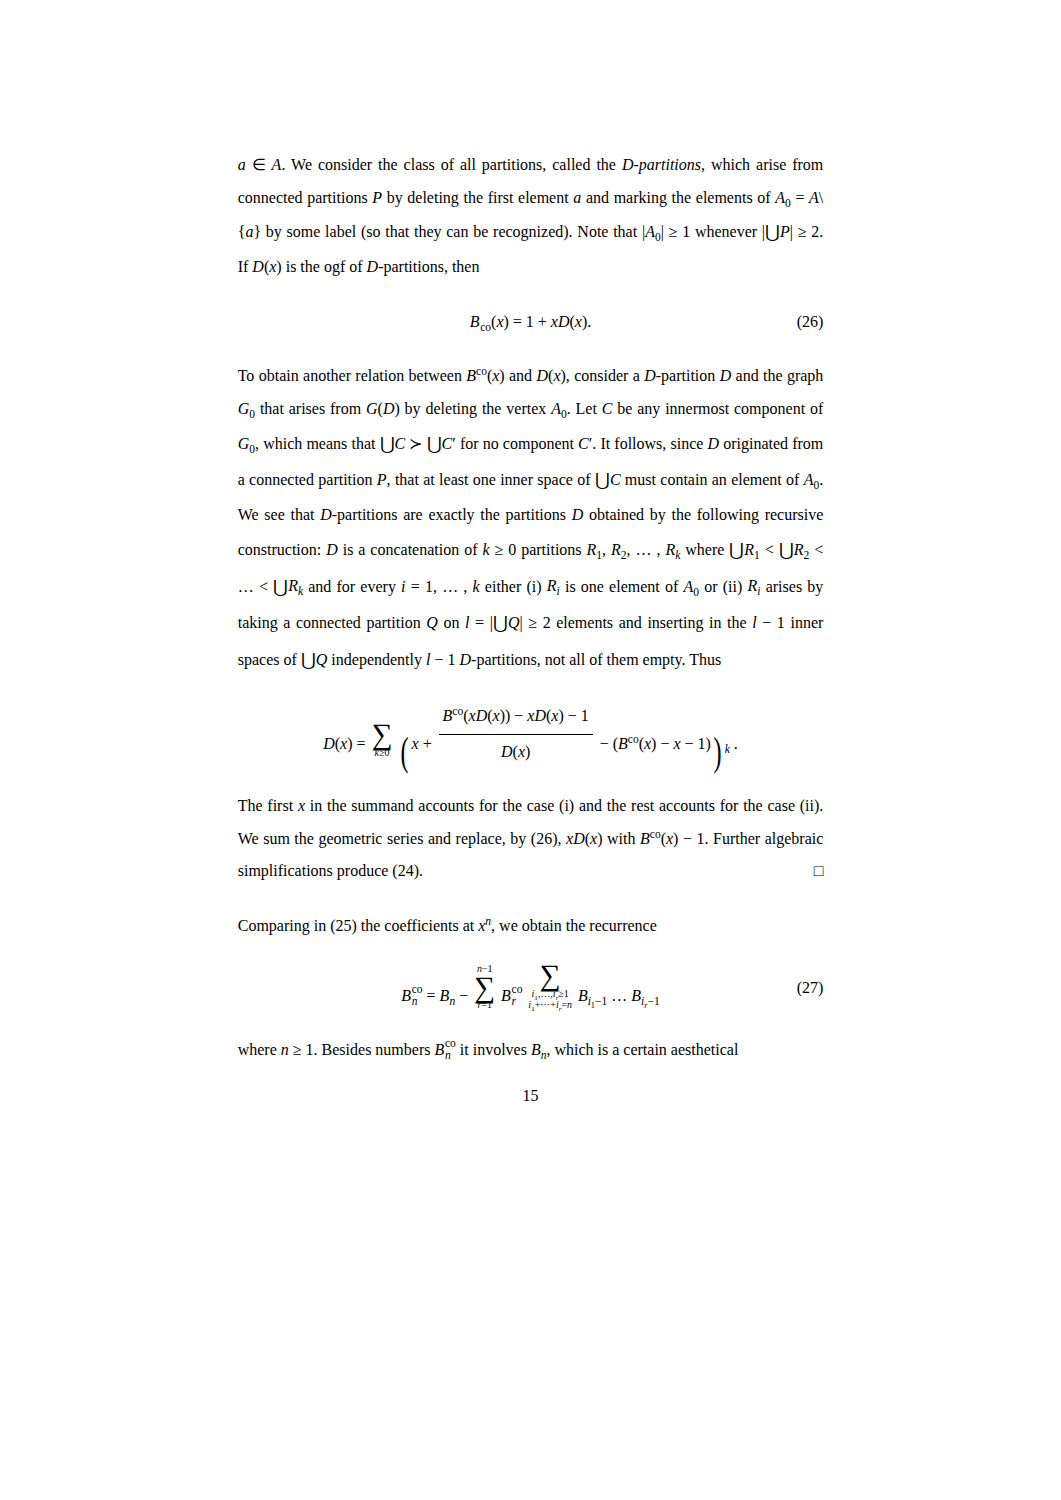a ∈ A. We consider the class of all partitions, called the D-partitions, which arise from connected partitions P by deleting the first element a and marking the elements of A0 = A\{a} by some label (so that they can be recognized). Note that |A0| ≥ 1 whenever |⋃P| ≥ 2. If D(x) is the ogf of D-partitions, then
Bco(x) = 1 + xD(x). (26)
To obtain another relation between Bco(x) and D(x), consider a D-partition D and the graph G0 that arises from G(D) by deleting the vertex A0. Let C be any innermost component of G0, which means that ⋃C ≻ ⋃C′ for no component C′. It follows, since D originated from a connected partition P, that at least one inner space of ⋃C must contain an element of A0. We see that D-partitions are exactly the partitions D obtained by the following recursive construction: D is a concatenation of k ≥ 0 partitions R1, R2, … , Rk where ⋃R1 < ⋃R2 < … < ⋃Rk and for every i = 1, … , k either (i) Ri is one element of A0 or (ii) Ri arises by taking a connected partition Q on l = |⋃Q| ≥ 2 elements and inserting in the l − 1 inner spaces of ⋃Q independently l − 1 D-partitions, not all of them empty. Thus
D(x) = ∑k≥0 (x + Bco(xD(x)) − xD(x) − 1 D(x) − (Bco(x) − x − 1)) k .
The first x in the summand accounts for the case (i) and the rest accounts for the case (ii). We sum the geometric series and replace, by (26), xD(x) with Bco(x) − 1. Further algebraic simplifications produce (24). □
Comparing in (25) the coefficients at xn, we obtain the recurrence
Bco n = Bn − n−1∑r=1 Bco r ∑i1,…,ir≥1
i1+⋯+ir=n Bi1−1 … Bir−1
(27)
where n ≥ 1. Besides numbers Bco n it involves Bn, which is a certain aesthetical
15